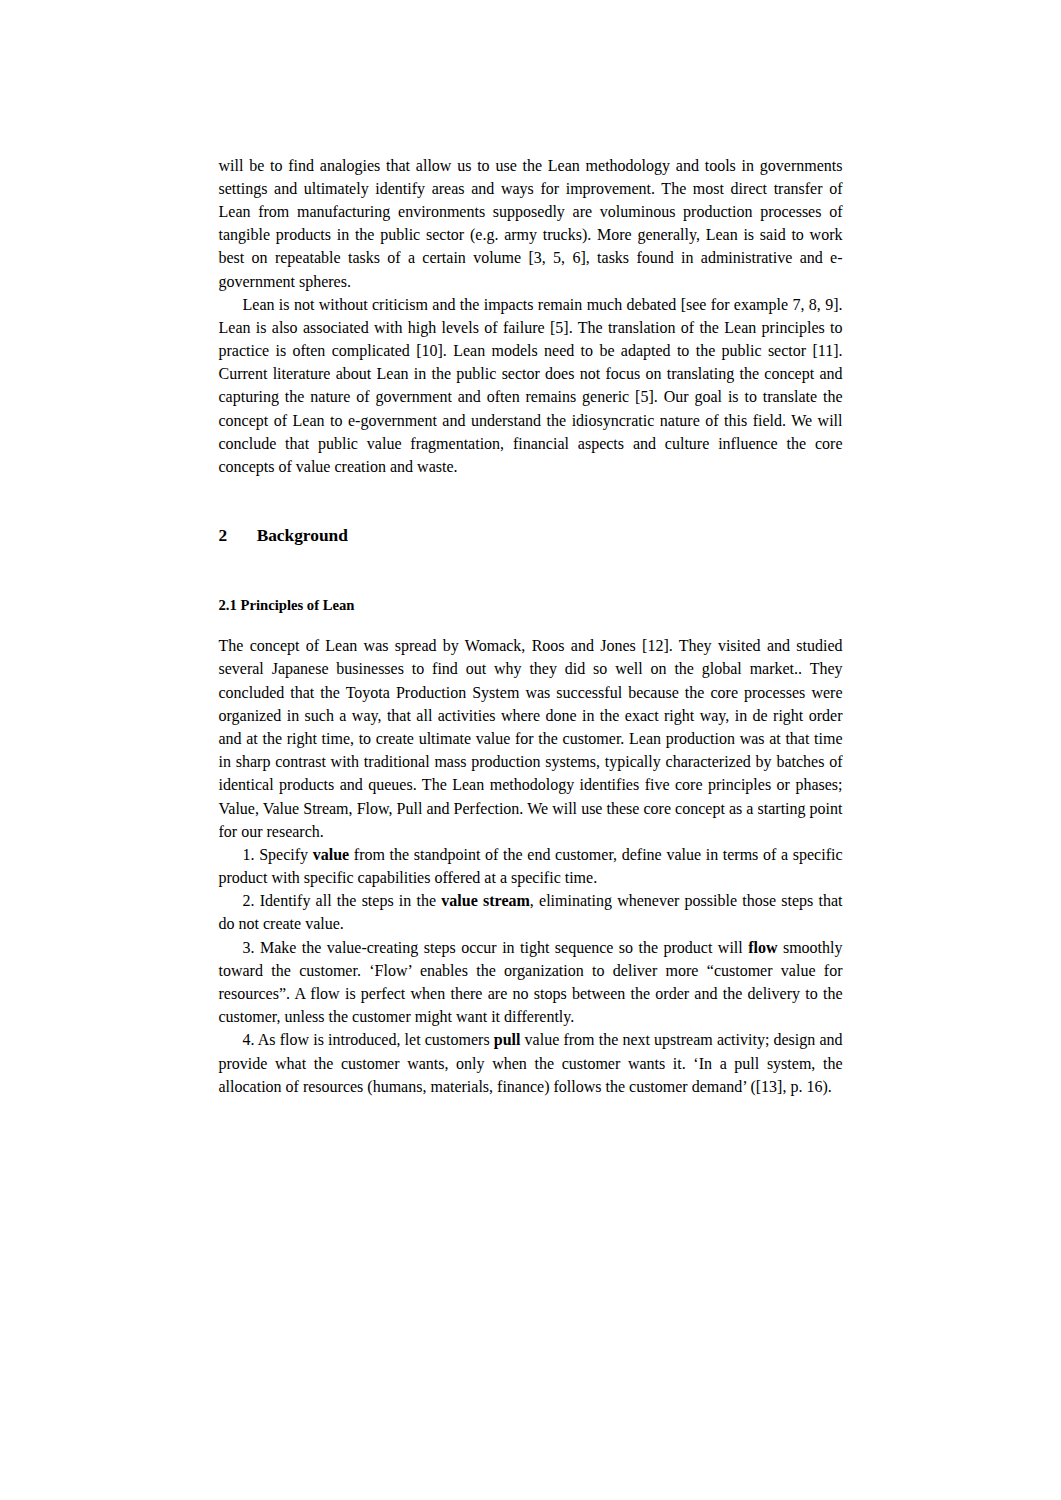will be to find analogies that allow us to use the Lean methodology and tools in governments settings and ultimately identify areas and ways for improvement. The most direct transfer of Lean from manufacturing environments supposedly are voluminous production processes of tangible products in the public sector (e.g. army trucks). More generally, Lean is said to work best on repeatable tasks of a certain volume [3, 5, 6], tasks found in administrative and e-government spheres.
Lean is not without criticism and the impacts remain much debated [see for example 7, 8, 9]. Lean is also associated with high levels of failure [5]. The translation of the Lean principles to practice is often complicated [10]. Lean models need to be adapted to the public sector [11]. Current literature about Lean in the public sector does not focus on translating the concept and capturing the nature of government and often remains generic [5]. Our goal is to translate the concept of Lean to e-government and understand the idiosyncratic nature of this field. We will conclude that public value fragmentation, financial aspects and culture influence the core concepts of value creation and waste.
2 Background
2.1 Principles of Lean
The concept of Lean was spread by Womack, Roos and Jones [12]. They visited and studied several Japanese businesses to find out why they did so well on the global market.. They concluded that the Toyota Production System was successful because the core processes were organized in such a way, that all activities where done in the exact right way, in de right order and at the right time, to create ultimate value for the customer. Lean production was at that time in sharp contrast with traditional mass production systems, typically characterized by batches of identical products and queues. The Lean methodology identifies five core principles or phases; Value, Value Stream, Flow, Pull and Perfection. We will use these core concept as a starting point for our research.
1. Specify value from the standpoint of the end customer, define value in terms of a specific product with specific capabilities offered at a specific time.
2. Identify all the steps in the value stream, eliminating whenever possible those steps that do not create value.
3. Make the value-creating steps occur in tight sequence so the product will flow smoothly toward the customer. ‘Flow’ enables the organization to deliver more “customer value for resources”. A flow is perfect when there are no stops between the order and the delivery to the customer, unless the customer might want it differently.
4. As flow is introduced, let customers pull value from the next upstream activity; design and provide what the customer wants, only when the customer wants it. ‘In a pull system, the allocation of resources (humans, materials, finance) follows the customer demand’ ([13], p. 16).